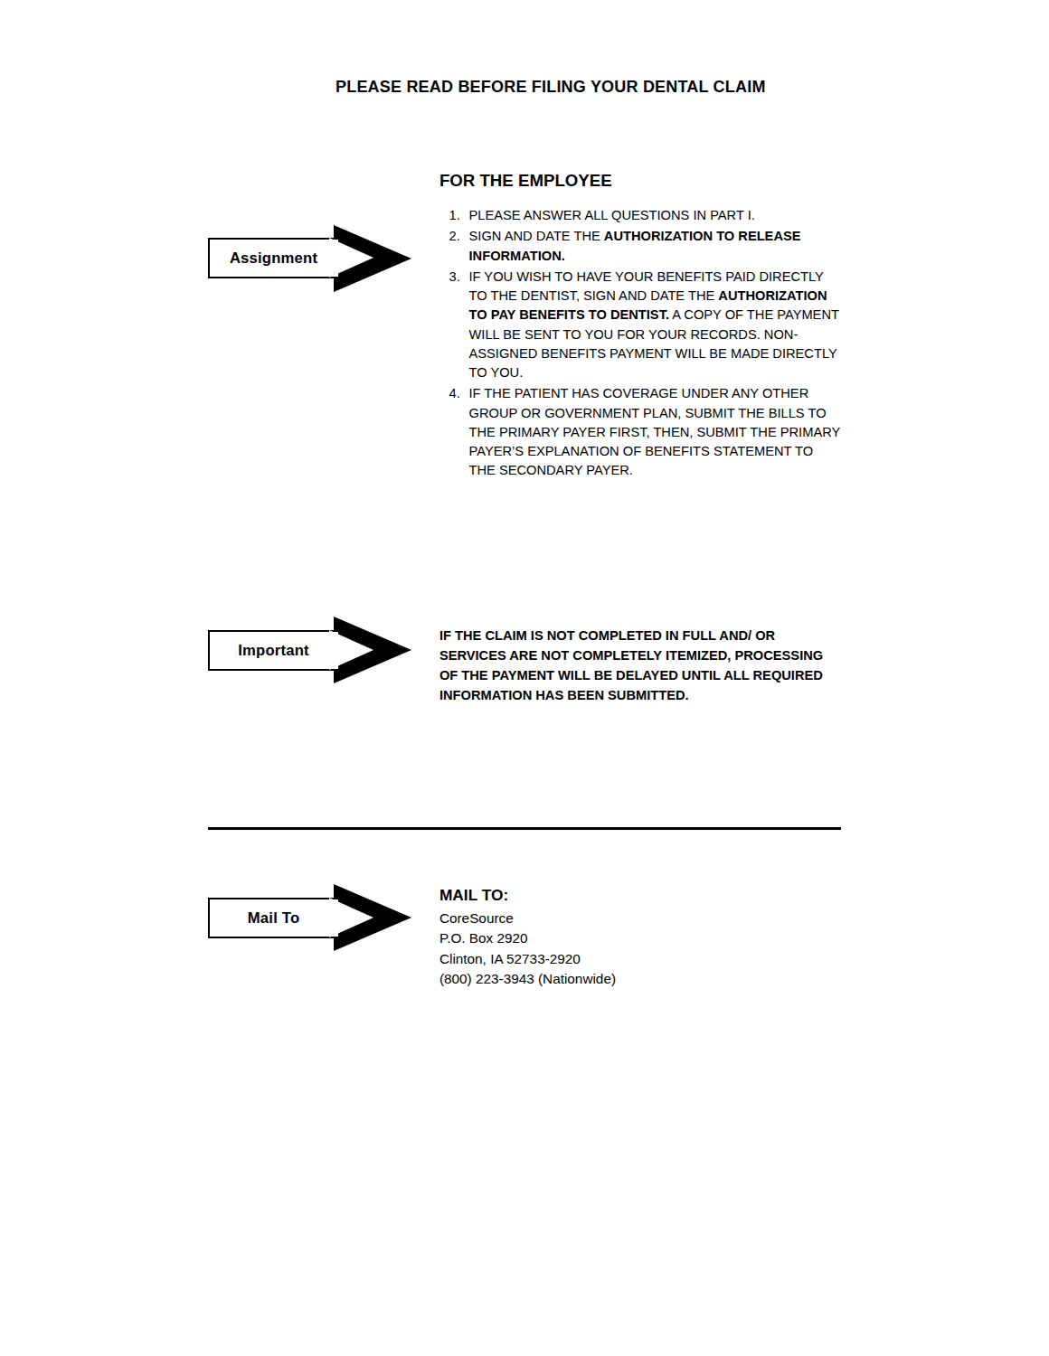PLEASE READ BEFORE FILING YOUR DENTAL CLAIM
Assignment
FOR THE EMPLOYEE
Please answer all questions in Part I.
Sign and date the AUTHORIZATION TO RELEASE INFORMATION.
If you wish to have your benefits paid directly to the dentist, sign and date the AUTHORIZATION TO PAY BENEFITS TO DENTIST. A copy of the payment will be sent to you for your records. Non-assigned benefits payment will be made directly to you.
If the patient has coverage under any other group or government plan, submit the bills to the primary payer first, then, submit the primary payer’s explanation of benefits statement to the secondary payer.
Important
If the claim is not completed in full and/ or services are not completely itemized, processing of the payment will be delayed until all required information has been submitted.
Mail To
MAIL TO: CoreSource
P.O. Box 2920
Clinton, IA 52733-2920
(800) 223-3943 (Nationwide)